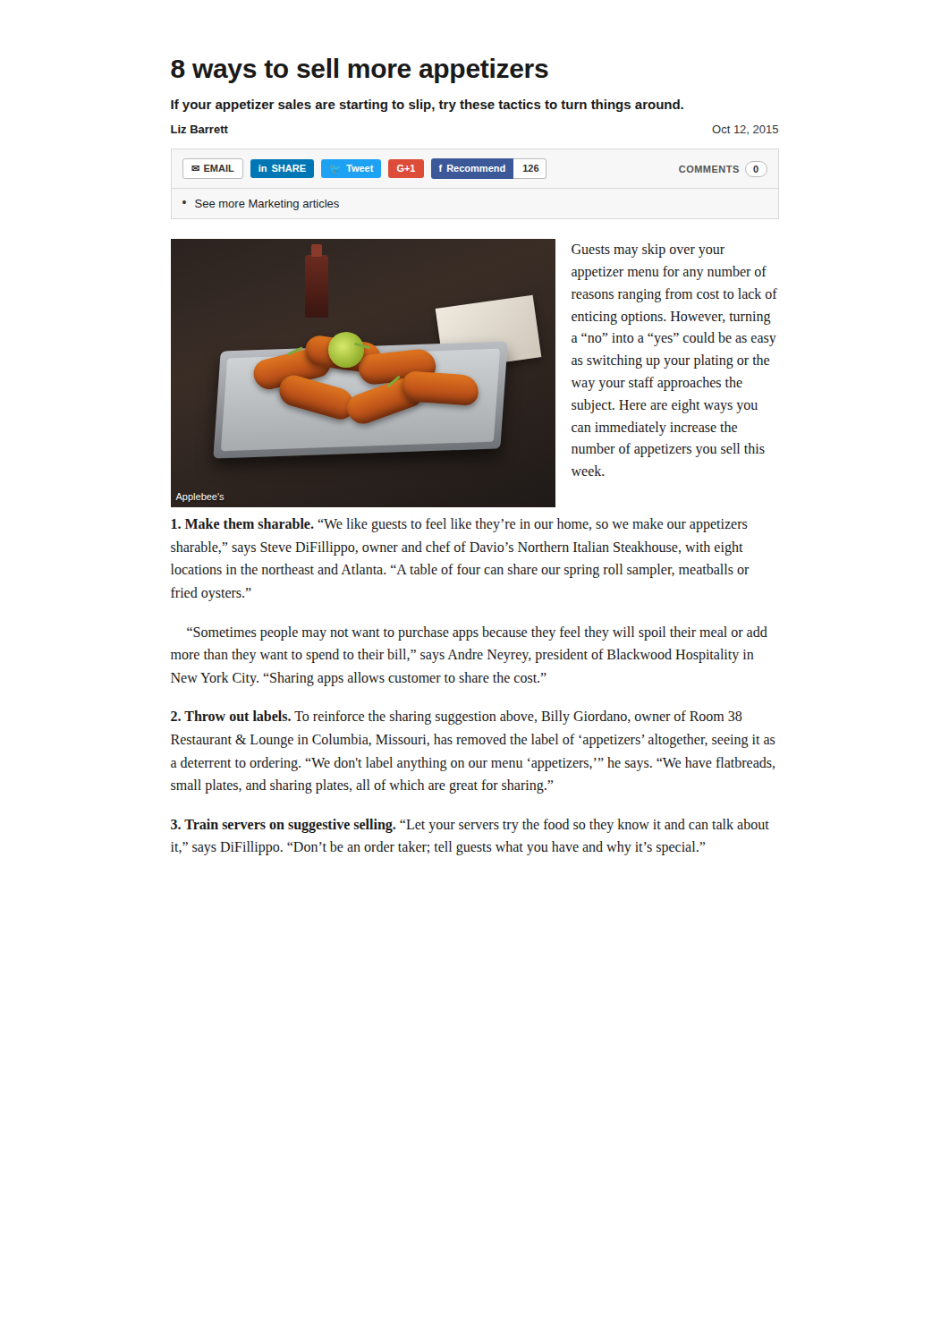8 ways to sell more appetizers
If your appetizer sales are starting to slip, try these tactics to turn things around.
Liz Barrett Oct 12, 2015
✉ EMAIL in SHARE 🐦 Tweet G+1 f Recommend 126
COMMENTS 0
See more Marketing articles
Applebee's
Guests may skip over your appetizer menu for any number of reasons ranging from cost to lack of enticing options. However, turning a “no” into a “yes” could be as easy as switching up your plating or the way your staff approaches the subject. Here are eight ways you can immediately increase the number of appetizers you sell this week.
1. Make them sharable. “We like guests to feel like they’re in our home, so we make our appetizers sharable,” says Steve DiFillippo, owner and chef of Davio’s Northern Italian Steakhouse, with eight locations in the northeast and Atlanta. “A table of four can share our spring roll sampler, meatballs or fried oysters.”
“Sometimes people may not want to purchase apps because they feel they will spoil their meal or add more than they want to spend to their bill,” says Andre Neyrey, president of Blackwood Hospitality in New York City. “Sharing apps allows customer to share the cost.”
2. Throw out labels. To reinforce the sharing suggestion above, Billy Giordano, owner of Room 38 Restaurant & Lounge in Columbia, Missouri, has removed the label of ‘appetizers’ altogether, seeing it as a deterrent to ordering. “We don't label anything on our menu ‘appetizers,’” he says. “We have flatbreads, small plates, and sharing plates, all of which are great for sharing.”
3. Train servers on suggestive selling. “Let your servers try the food so they know it and can talk about it,” says DiFillippo. “Don’t be an order taker; tell guests what you have and why it’s special.”